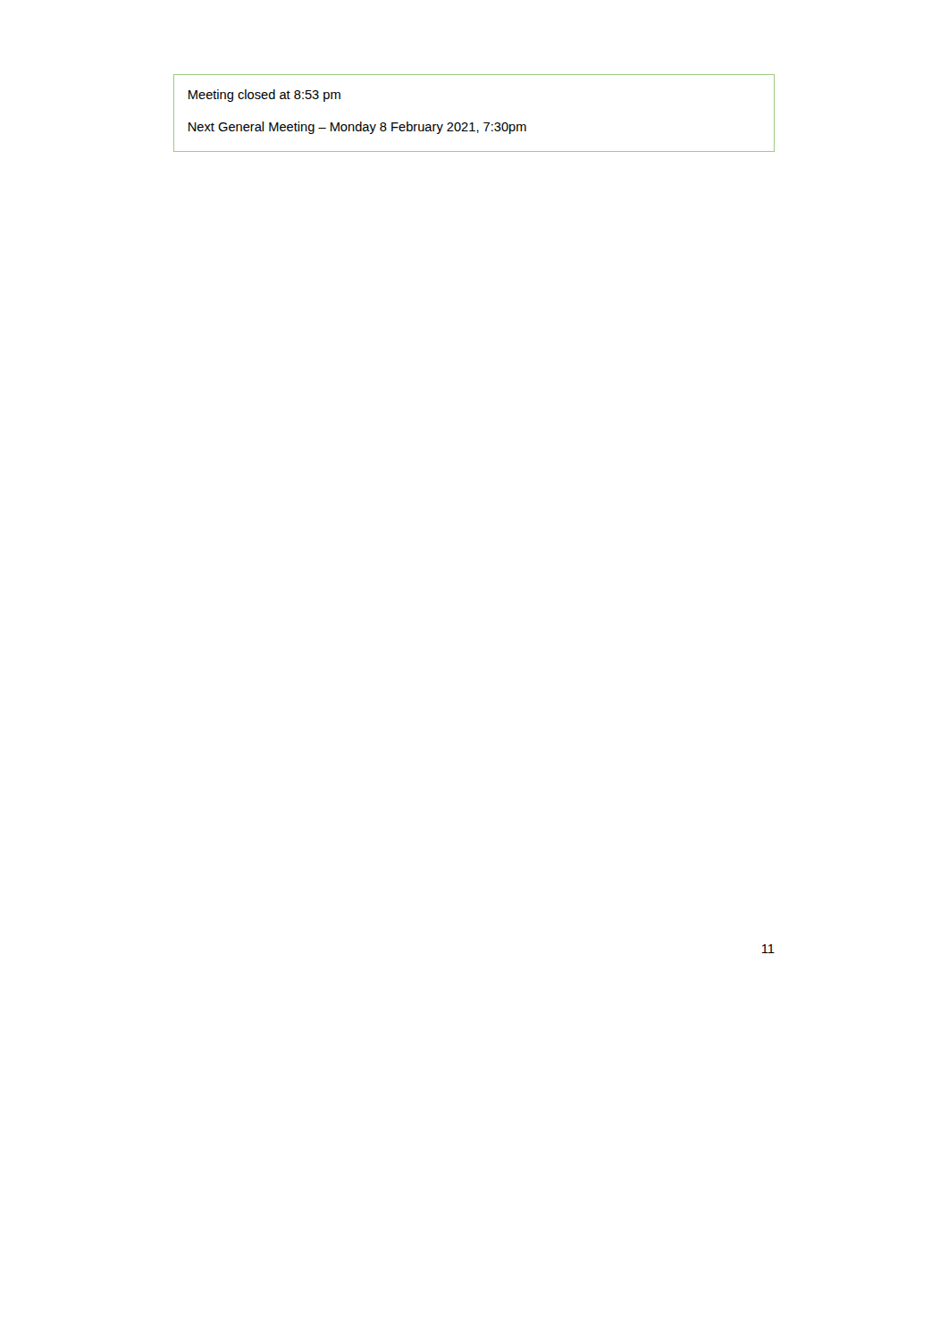Meeting closed at 8:53 pm
Next General Meeting – Monday 8 February 2021, 7:30pm
11